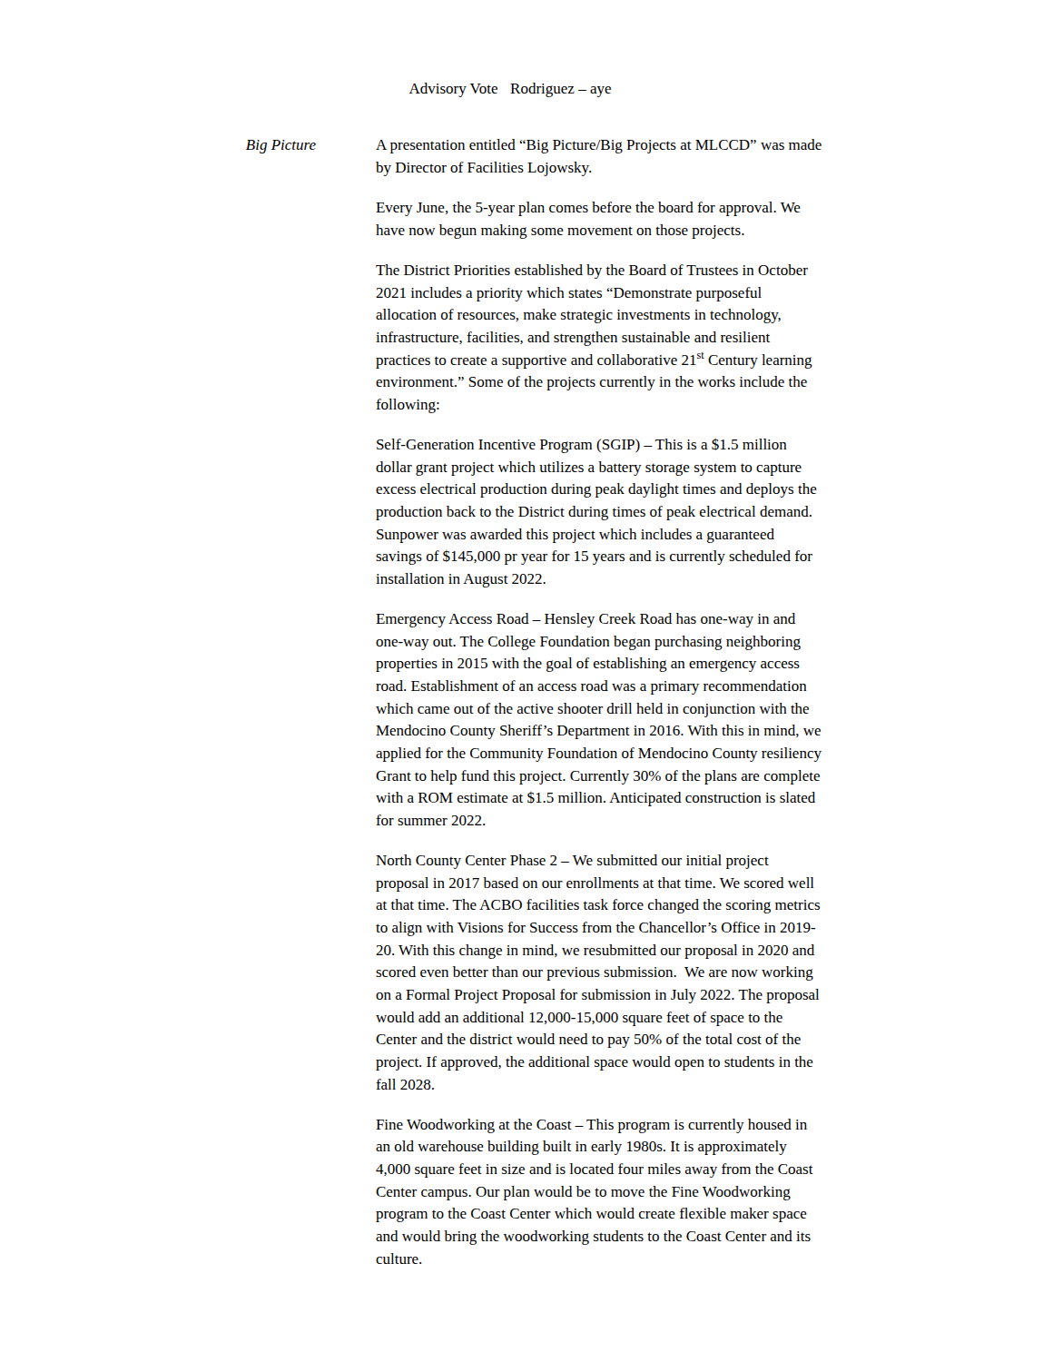Advisory Vote Rodriguez – aye
Big Picture
A presentation entitled “Big Picture/Big Projects at MLCCD” was made by Director of Facilities Lojowsky.
Every June, the 5-year plan comes before the board for approval. We have now begun making some movement on those projects.
The District Priorities established by the Board of Trustees in October 2021 includes a priority which states “Demonstrate purposeful allocation of resources, make strategic investments in technology, infrastructure, facilities, and strengthen sustainable and resilient practices to create a supportive and collaborative 21st Century learning environment.” Some of the projects currently in the works include the following:
Self-Generation Incentive Program (SGIP) – This is a $1.5 million dollar grant project which utilizes a battery storage system to capture excess electrical production during peak daylight times and deploys the production back to the District during times of peak electrical demand. Sunpower was awarded this project which includes a guaranteed savings of $145,000 pr year for 15 years and is currently scheduled for installation in August 2022.
Emergency Access Road – Hensley Creek Road has one-way in and one-way out. The College Foundation began purchasing neighboring properties in 2015 with the goal of establishing an emergency access road. Establishment of an access road was a primary recommendation which came out of the active shooter drill held in conjunction with the Mendocino County Sheriff’s Department in 2016. With this in mind, we applied for the Community Foundation of Mendocino County resiliency Grant to help fund this project. Currently 30% of the plans are complete with a ROM estimate at $1.5 million. Anticipated construction is slated for summer 2022.
North County Center Phase 2 – We submitted our initial project proposal in 2017 based on our enrollments at that time. We scored well at that time. The ACBO facilities task force changed the scoring metrics to align with Visions for Success from the Chancellor’s Office in 2019-20. With this change in mind, we resubmitted our proposal in 2020 and scored even better than our previous submission. We are now working on a Formal Project Proposal for submission in July 2022. The proposal would add an additional 12,000-15,000 square feet of space to the Center and the district would need to pay 50% of the total cost of the project. If approved, the additional space would open to students in the fall 2028.
Fine Woodworking at the Coast – This program is currently housed in an old warehouse building built in early 1980s. It is approximately 4,000 square feet in size and is located four miles away from the Coast Center campus. Our plan would be to move the Fine Woodworking program to the Coast Center which would create flexible maker space and would bring the woodworking students to the Coast Center and its culture.